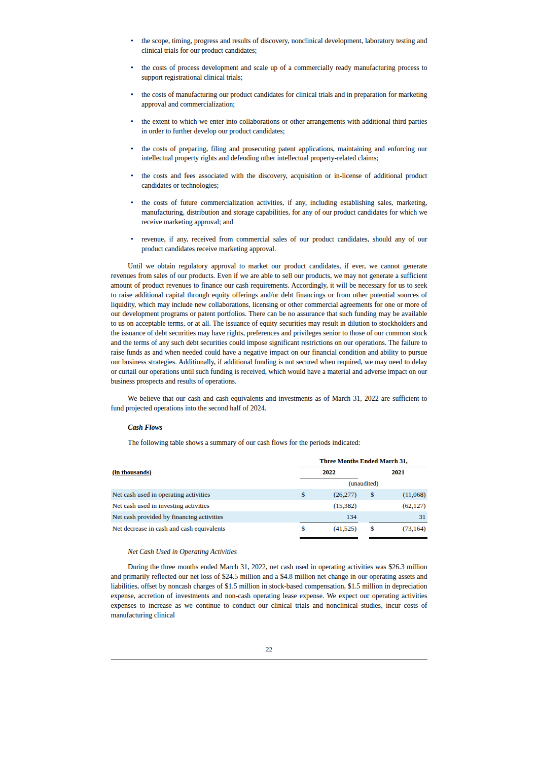the scope, timing, progress and results of discovery, nonclinical development, laboratory testing and clinical trials for our product candidates;
the costs of process development and scale up of a commercially ready manufacturing process to support registrational clinical trials;
the costs of manufacturing our product candidates for clinical trials and in preparation for marketing approval and commercialization;
the extent to which we enter into collaborations or other arrangements with additional third parties in order to further develop our product candidates;
the costs of preparing, filing and prosecuting patent applications, maintaining and enforcing our intellectual property rights and defending other intellectual property-related claims;
the costs and fees associated with the discovery, acquisition or in-license of additional product candidates or technologies;
the costs of future commercialization activities, if any, including establishing sales, marketing, manufacturing, distribution and storage capabilities, for any of our product candidates for which we receive marketing approval; and
revenue, if any, received from commercial sales of our product candidates, should any of our product candidates receive marketing approval.
Until we obtain regulatory approval to market our product candidates, if ever, we cannot generate revenues from sales of our products. Even if we are able to sell our products, we may not generate a sufficient amount of product revenues to finance our cash requirements. Accordingly, it will be necessary for us to seek to raise additional capital through equity offerings and/or debt financings or from other potential sources of liquidity, which may include new collaborations, licensing or other commercial agreements for one or more of our development programs or patent portfolios. There can be no assurance that such funding may be available to us on acceptable terms, or at all. The issuance of equity securities may result in dilution to stockholders and the issuance of debt securities may have rights, preferences and privileges senior to those of our common stock and the terms of any such debt securities could impose significant restrictions on our operations. The failure to raise funds as and when needed could have a negative impact on our financial condition and ability to pursue our business strategies. Additionally, if additional funding is not secured when required, we may need to delay or curtail our operations until such funding is received, which would have a material and adverse impact on our business prospects and results of operations.
We believe that our cash and cash equivalents and investments as of March 31, 2022 are sufficient to fund projected operations into the second half of 2024.
Cash Flows
The following table shows a summary of our cash flows for the periods indicated:
| | Three Months Ended March 31, |
| --- | --- |
| (in thousands) | 2022 | | 2021 |
| | (unaudited) |
| Net cash used in operating activities | $ | (26,277) | | $ | (11,068) |
| Net cash used in investing activities | | (15,382) | | | (62,127) |
| Net cash provided by financing activities | | 134 | | | 31 |
| Net decrease in cash and cash equivalents | $ | (41,525) | | $ | (73,164) |
Net Cash Used in Operating Activities
During the three months ended March 31, 2022, net cash used in operating activities was $26.3 million and primarily reflected our net loss of $24.5 million and a $4.8 million net change in our operating assets and liabilities, offset by noncash charges of $1.5 million in stock-based compensation, $1.5 million in depreciation expense, accretion of investments and non-cash operating lease expense. We expect our operating activities expenses to increase as we continue to conduct our clinical trials and nonclinical studies, incur costs of manufacturing clinical
22